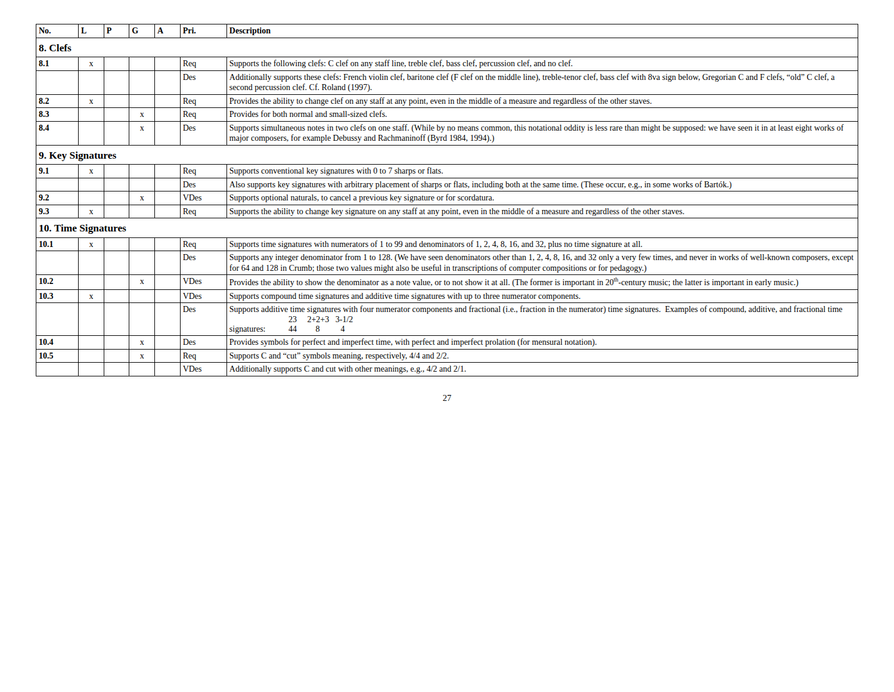| No. | L | P | G | A | Pri. | Description |
| --- | --- | --- | --- | --- | --- | --- |
| 8. Clefs |
| 8.1 | x | | | | Req | Supports the following clefs: C clef on any staff line, treble clef, bass clef, percussion clef, and no clef. |
| | | | | | Des | Additionally supports these clefs: French violin clef, baritone clef (F clef on the middle line), treble-tenor clef, bass clef with 8va sign below, Gregorian C and F clefs, “old” C clef, a second percussion clef. Cf. Roland (1997). |
| 8.2 | x | | | | Req | Provides the ability to change clef on any staff at any point, even in the middle of a measure and regardless of the other staves. |
| 8.3 | | | x | | Req | Provides for both normal and small-sized clefs. |
| 8.4 | | | x | | Des | Supports simultaneous notes in two clefs on one staff. (While by no means common, this notational oddity is less rare than might be supposed: we have seen it in at least eight works of major composers, for example Debussy and Rachmaninoff (Byrd 1984, 1994).) |
| 9. Key Signatures |
| 9.1 | x | | | | Req | Supports conventional key signatures with 0 to 7 sharps or flats. |
| | | | | | Des | Also supports key signatures with arbitrary placement of sharps or flats, including both at the same time. (These occur, e.g., in some works of Bartók.) |
| 9.2 | | | x | | VDes | Supports optional naturals, to cancel a previous key signature or for scordatura. |
| 9.3 | x | | | | Req | Supports the ability to change key signature on any staff at any point, even in the middle of a measure and regardless of the other staves. |
| 10. Time Signatures |
| 10.1 | x | | | | Req | Supports time signatures with numerators of 1 to 99 and denominators of 1, 2, 4, 8, 16, and 32, plus no time signature at all. |
| | | | | | Des | Supports any integer denominator from 1 to 128. (We have seen denominators other than 1, 2, 4, 8, 16, and 32 only a very few times, and never in works of well-known composers, except for 64 and 128 in Crumb; those two values might also be useful in transcriptions of computer compositions or for pedagogy.) |
| 10.2 | | | x | | VDes | Provides the ability to show the denominator as a note value, or to not show it at all. (The former is important in 20 th -century music; the latter is important in early music.) |
| 10.3 | x | | | | VDes | Supports compound time signatures and additive time signatures with up to three numerator components. |
| | | | | | Des | Supports additive time signatures with four numerator components and fractional (i.e., fraction in the numerator) time signatures. Examples of compound, additive, and fractional time signatures: 23 2+2+3 3-1/2 44 8 4 |
| 10.4 | | | x | | Des | Provides symbols for perfect and imperfect time, with perfect and imperfect prolation (for mensural notation). |
| 10.5 | | | x | | Req | Supports C and “cut” symbols meaning, respectively, 4/4 and 2/2. |
| | | | | | VDes | Additionally supports C and cut with other meanings, e.g., 4/2 and 2/1. |
27